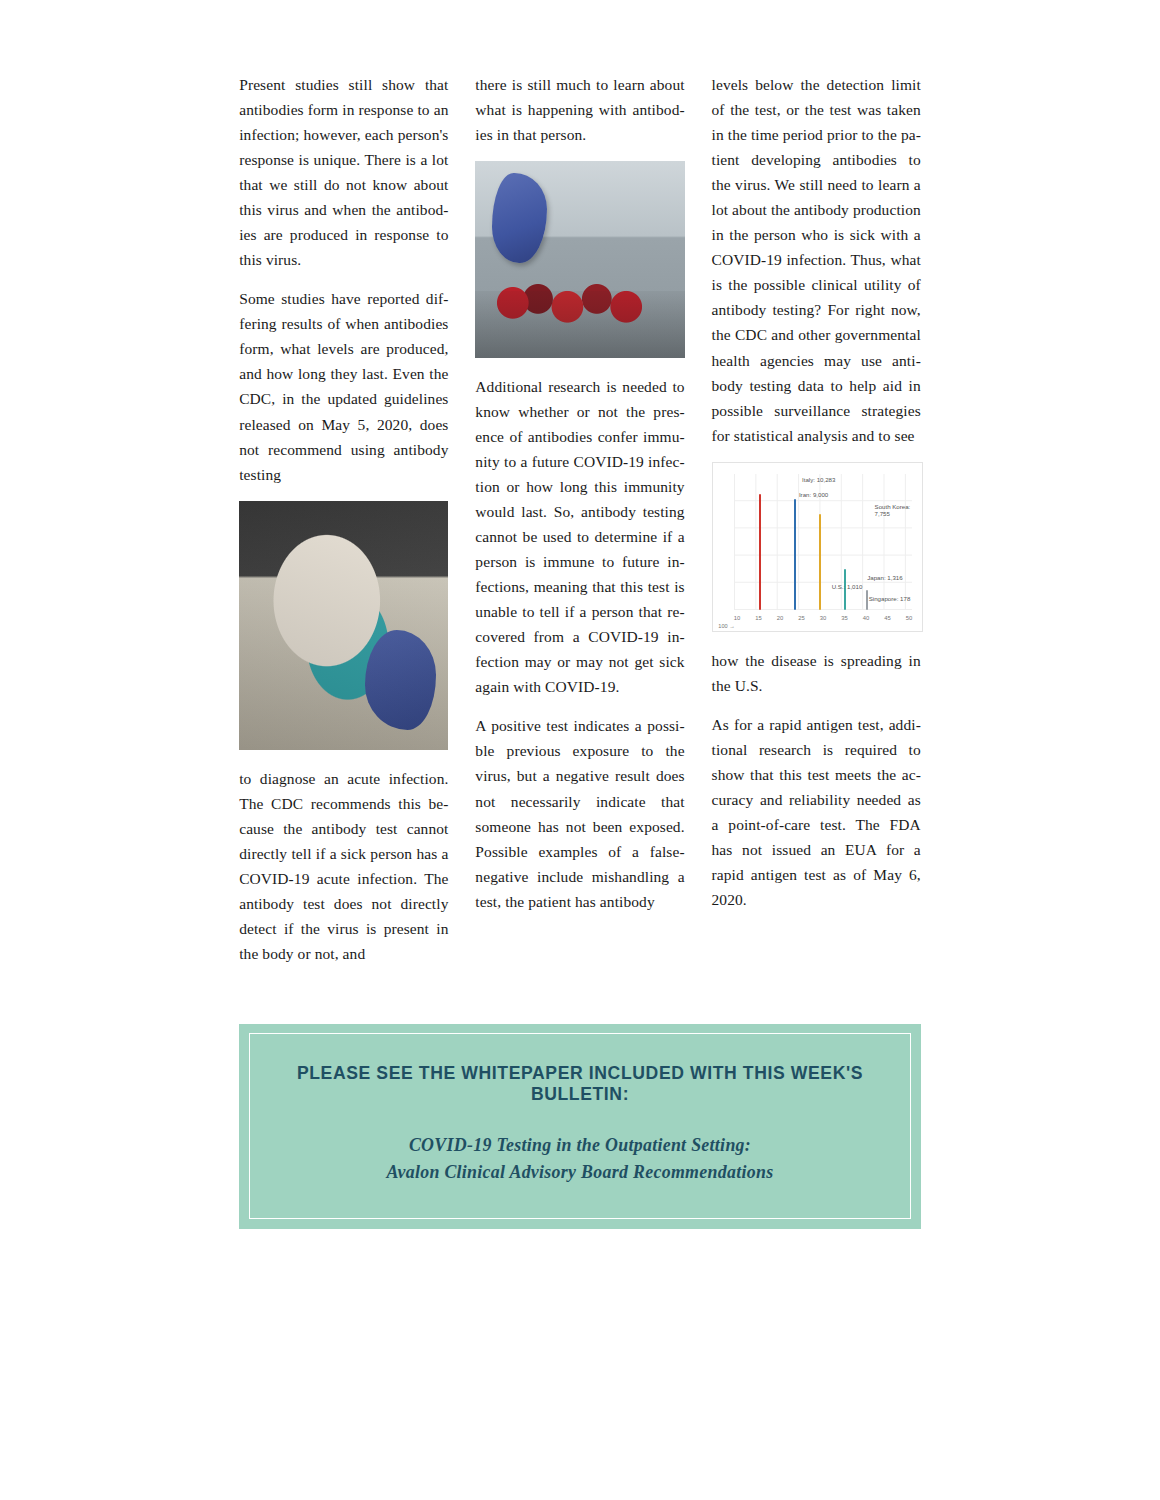Present studies still show that antibodies form in response to an infection; however, each person's response is unique. There is a lot that we still do not know about this virus and when the antibodies are produced in response to this virus.
Some studies have reported differing results of when antibodies form, what levels are produced, and how long they last. Even the CDC, in the updated guidelines released on May 5, 2020, does not recommend using antibody testing
to diagnose an acute infection. The CDC recommends this because the antibody test cannot directly tell if a sick person has a COVID-19 acute infection. The antibody test does not directly detect if the virus is present in the body or not, and
there is still much to learn about what is happening with antibodies in that person.
Additional research is needed to know whether or not the presence of antibodies confer immunity to a future COVID-19 infection or how long this immunity would last. So, antibody testing cannot be used to determine if a person is immune to future infections, meaning that this test is unable to tell if a person that recovered from a COVID-19 infection may or may not get sick again with COVID-19.
A positive test indicates a possible previous exposure to the virus, but a negative result does not necessarily indicate that someone has not been exposed. Possible examples of a false-negative include mishandling a test, the patient has antibody
levels below the detection limit of the test, or the test was taken in the time period prior to the patient developing antibodies to the virus. We still need to learn a lot about the antibody production in the person who is sick with a COVID-19 infection. Thus, what is the possible clinical utility of antibody testing? For right now, the CDC and other governmental health agencies may use antibody testing data to help aid in possible surveillance strategies for statistical analysis and to see
Italy: 10,283
Iran: 9,000
South Korea:
7,755
Japan: 1,316
U.S.: 1,010
Singapore: 178
101520253035404550
100 →
how the disease is spreading in the U.S.
As for a rapid antigen test, additional research is required to show that this test meets the accuracy and reliability needed as a point-of-care test. The FDA has not issued an EUA for a rapid antigen test as of May 6, 2020.
Please see the whitepaper included with this week's bulletin:
COVID-19 Testing in the Outpatient Setting:
Avalon Clinical Advisory Board Recommendations